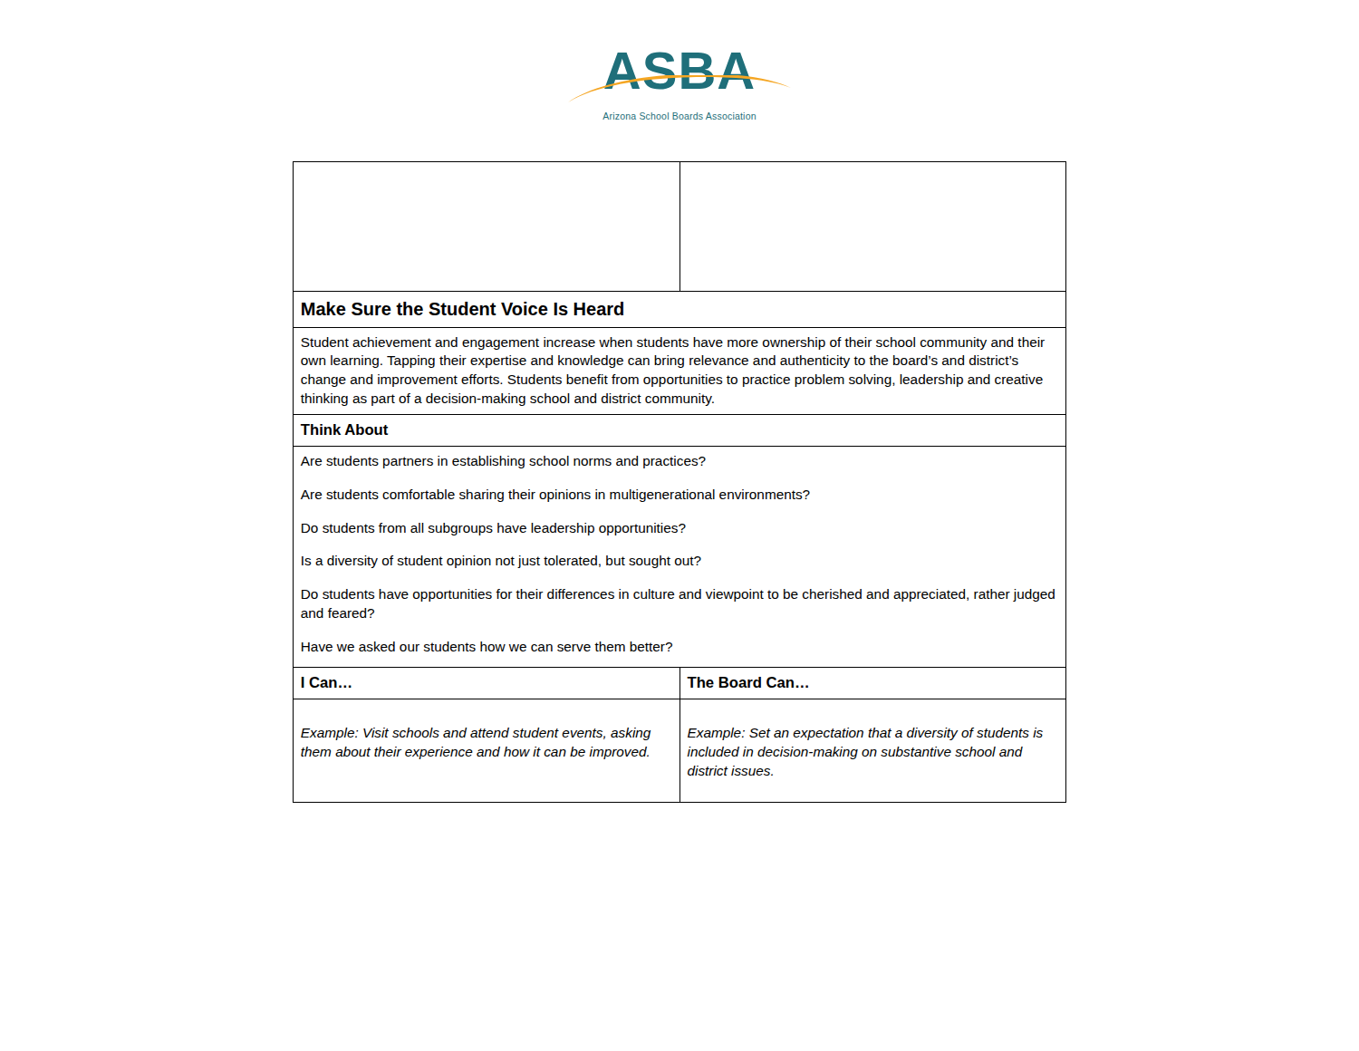ASBA Arizona School Boards Association
| Make Sure the Student Voice Is Heard |
| Student achievement and engagement increase when students have more ownership of their school community and their own learning. Tapping their expertise and knowledge can bring relevance and authenticity to the board’s and district’s change and improvement efforts. Students benefit from opportunities to practice problem solving, leadership and creative thinking as part of a decision-making school and district community. |
| Think About |
| Are students partners in establishing school norms and practices? Are students comfortable sharing their opinions in multigenerational environments? Do students from all subgroups have leadership opportunities? Is a diversity of student opinion not just tolerated, but sought out? Do students have opportunities for their differences in culture and viewpoint to be cherished and appreciated, rather judged and feared? Have we asked our students how we can serve them better? |
| I Can… | The Board Can… |
| Example: Visit schools and attend student events, asking them about their experience and how it can be improved. | Example: Set an expectation that a diversity of students is included in decision-making on substantive school and district issues. |